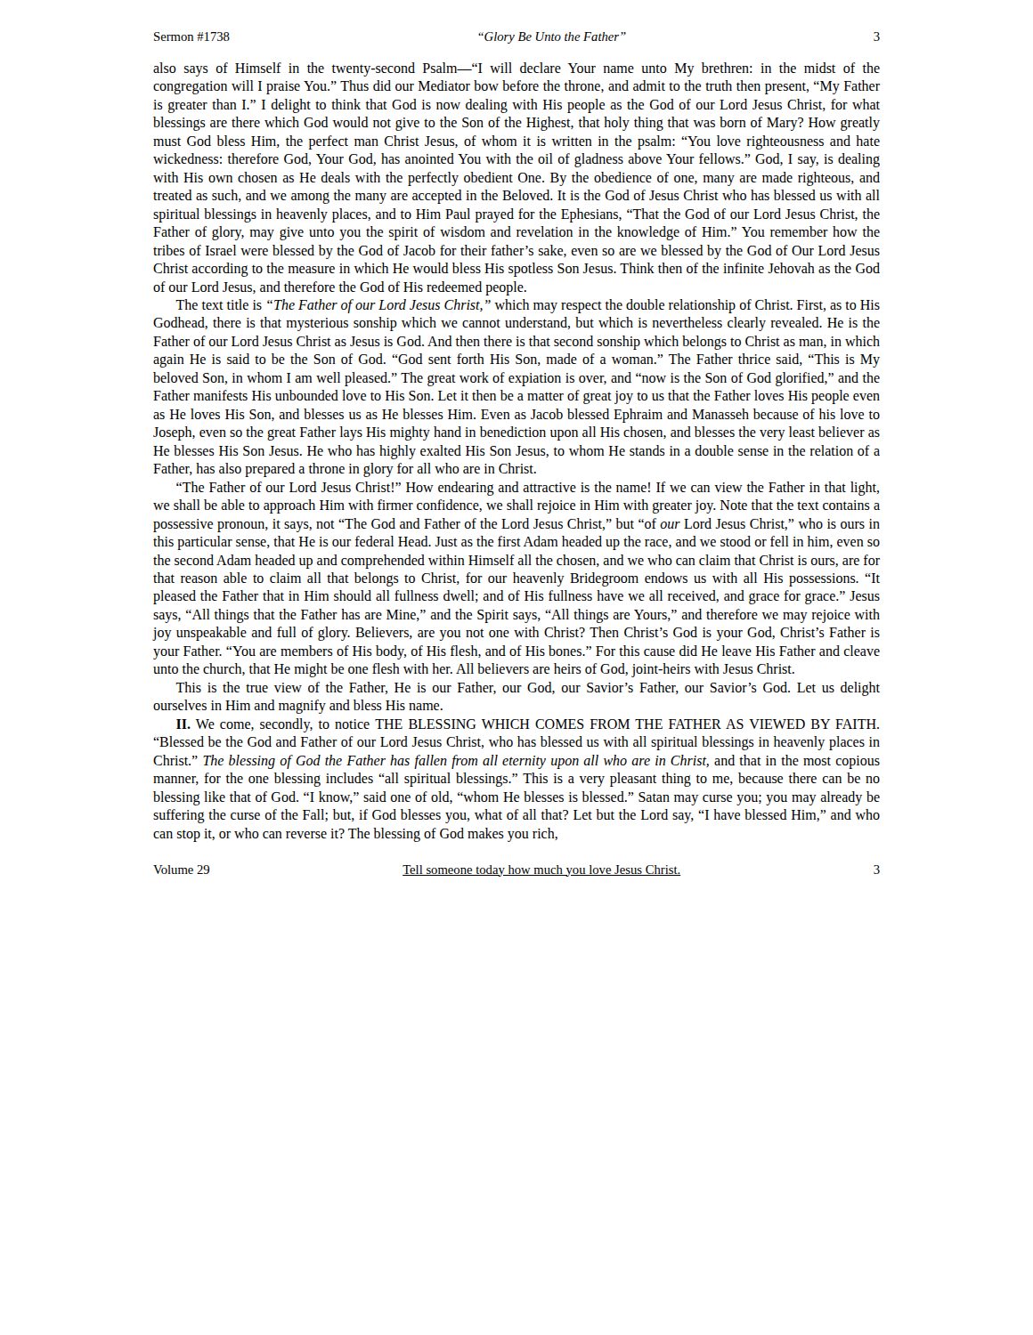Sermon #1738 “Glory Be Unto the Father” 3
also says of Himself in the twenty-second Psalm—“I will declare Your name unto My brethren: in the midst of the congregation will I praise You.” Thus did our Mediator bow before the throne, and admit to the truth then present, “My Father is greater than I.” I delight to think that God is now dealing with His people as the God of our Lord Jesus Christ, for what blessings are there which God would not give to the Son of the Highest, that holy thing that was born of Mary? How greatly must God bless Him, the perfect man Christ Jesus, of whom it is written in the psalm: “You love righteousness and hate wickedness: therefore God, Your God, has anointed You with the oil of gladness above Your fellows.” God, I say, is dealing with His own chosen as He deals with the perfectly obedient One. By the obedience of one, many are made righteous, and treated as such, and we among the many are accepted in the Beloved. It is the God of Jesus Christ who has blessed us with all spiritual blessings in heavenly places, and to Him Paul prayed for the Ephesians, “That the God of our Lord Jesus Christ, the Father of glory, may give unto you the spirit of wisdom and revelation in the knowledge of Him.” You remember how the tribes of Israel were blessed by the God of Jacob for their father’s sake, even so are we blessed by the God of Our Lord Jesus Christ according to the measure in which He would bless His spotless Son Jesus. Think then of the infinite Jehovah as the God of our Lord Jesus, and therefore the God of His redeemed people.
The text title is “The Father of our Lord Jesus Christ,” which may respect the double relationship of Christ. First, as to His Godhead, there is that mysterious sonship which we cannot understand, but which is nevertheless clearly revealed. He is the Father of our Lord Jesus Christ as Jesus is God. And then there is that second sonship which belongs to Christ as man, in which again He is said to be the Son of God. “God sent forth His Son, made of a woman.” The Father thrice said, “This is My beloved Son, in whom I am well pleased.” The great work of expiation is over, and “now is the Son of God glorified,” and the Father manifests His unbounded love to His Son. Let it then be a matter of great joy to us that the Father loves His people even as He loves His Son, and blesses us as He blesses Him. Even as Jacob blessed Ephraim and Manasseh because of his love to Joseph, even so the great Father lays His mighty hand in benediction upon all His chosen, and blesses the very least believer as He blesses His Son Jesus. He who has highly exalted His Son Jesus, to whom He stands in a double sense in the relation of a Father, has also prepared a throne in glory for all who are in Christ.
“The Father of our Lord Jesus Christ!” How endearing and attractive is the name! If we can view the Father in that light, we shall be able to approach Him with firmer confidence, we shall rejoice in Him with greater joy. Note that the text contains a possessive pronoun, it says, not “The God and Father of the Lord Jesus Christ,” but “of our Lord Jesus Christ,” who is ours in this particular sense, that He is our federal Head. Just as the first Adam headed up the race, and we stood or fell in him, even so the second Adam headed up and comprehended within Himself all the chosen, and we who can claim that Christ is ours, are for that reason able to claim all that belongs to Christ, for our heavenly Bridegroom endows us with all His possessions. “It pleased the Father that in Him should all fullness dwell; and of His fullness have we all received, and grace for grace.” Jesus says, “All things that the Father has are Mine,” and the Spirit says, “All things are Yours,” and therefore we may rejoice with joy unspeakable and full of glory. Believers, are you not one with Christ? Then Christ’s God is your God, Christ’s Father is your Father. “You are members of His body, of His flesh, and of His bones.” For this cause did He leave His Father and cleave unto the church, that He might be one flesh with her. All believers are heirs of God, joint-heirs with Jesus Christ.
This is the true view of the Father, He is our Father, our God, our Savior’s Father, our Savior’s God. Let us delight ourselves in Him and magnify and bless His name.
II. We come, secondly, to notice THE BLESSING WHICH COMES FROM THE FATHER AS VIEWED BY FAITH. “Blessed be the God and Father of our Lord Jesus Christ, who has blessed us with all spiritual blessings in heavenly places in Christ.” The blessing of God the Father has fallen from all eternity upon all who are in Christ, and that in the most copious manner, for the one blessing includes “all spiritual blessings.” This is a very pleasant thing to me, because there can be no blessing like that of God. “I know,” said one of old, “whom He blesses is blessed.” Satan may curse you; you may already be suffering the curse of the Fall; but, if God blesses you, what of all that? Let but the Lord say, “I have blessed Him,” and who can stop it, or who can reverse it? The blessing of God makes you rich,
Volume 29 Tell someone today how much you love Jesus Christ. 3